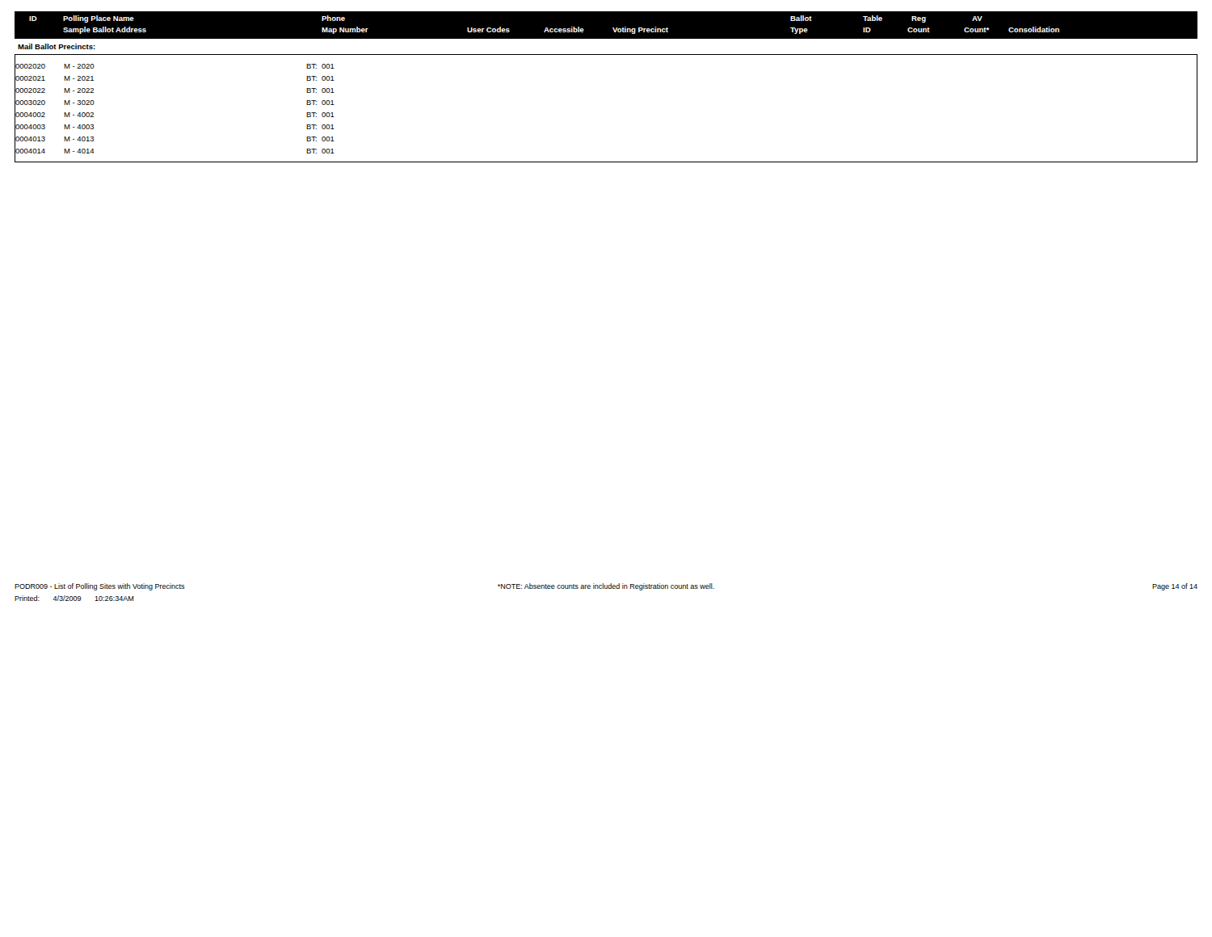ID Polling Place Name Sample Ballot Address Phone Map Number User Codes Accessible Voting Precinct Ballot Type Table ID Reg Count AV Count* Consolidation
Mail Ballot Precincts:
| 0002020 | M - 2020 | BT: 001 | |
| 0002021 | M - 2021 | BT: 001 | |
| 0002022 | M - 2022 | BT: 001 | |
| 0003020 | M - 3020 | BT: 001 | |
| 0004002 | M - 4002 | BT: 001 | |
| 0004003 | M - 4003 | BT: 001 | |
| 0004013 | M - 4013 | BT: 001 | |
| 0004014 | M - 4014 | BT: 001 | |
PODR009 - List of Polling Sites with Voting Precincts
*NOTE: Absentee counts are included in Registration count as well.
Page 14 of 14
Printed: 4/3/2009 10:26:34AM